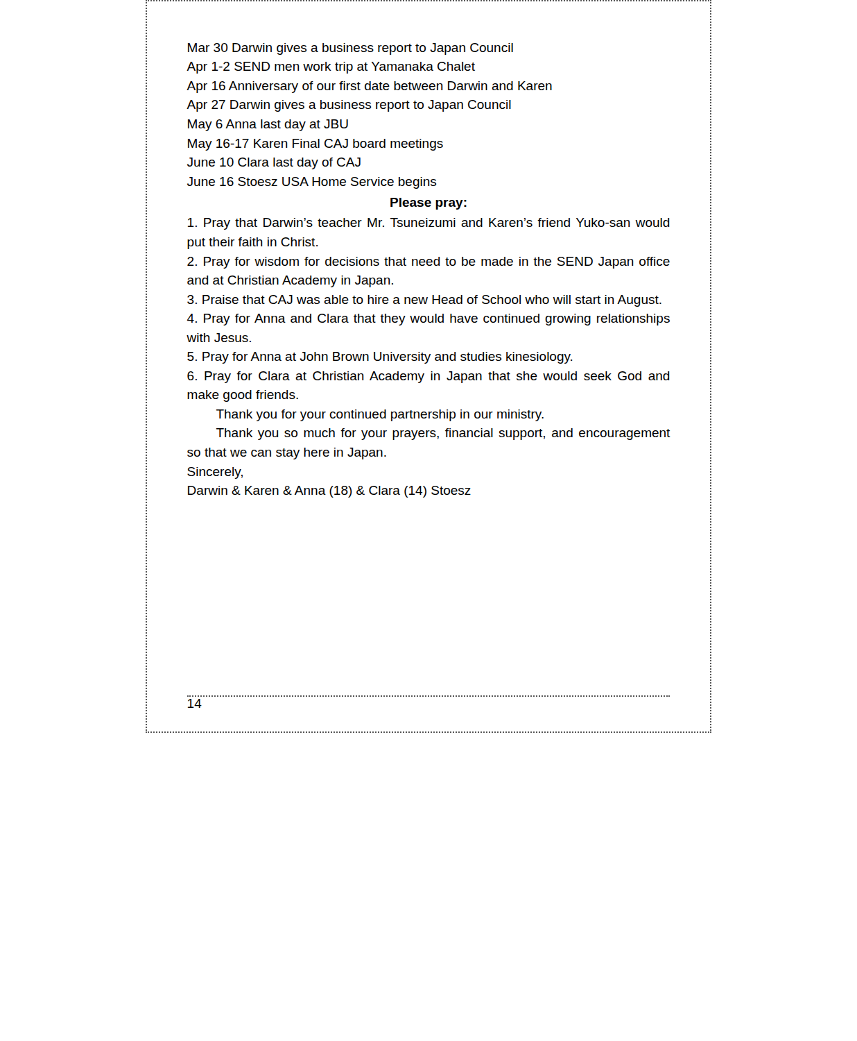Mar 30 Darwin gives a business report to Japan Council
Apr 1-2 SEND men work trip at Yamanaka Chalet
Apr 16 Anniversary of our first date between Darwin and Karen
Apr 27 Darwin gives a business report to Japan Council
May 6 Anna last day at JBU
May 16-17 Karen Final CAJ board meetings
June 10 Clara last day of CAJ
June 16 Stoesz USA Home Service begins
Please pray:
1. Pray that Darwin’s teacher Mr. Tsuneizumi and Karen’s friend Yuko-san would put their faith in Christ.
2. Pray for wisdom for decisions that need to be made in the SEND Japan office and at Christian Academy in Japan.
3. Praise that CAJ was able to hire a new Head of School who will start in August.
4. Pray for Anna and Clara that they would have continued growing relationships with Jesus.
5. Pray for Anna at John Brown University and studies kinesiology.
6. Pray for Clara at Christian Academy in Japan that she would seek God and make good friends.
Thank you for your continued partnership in our ministry.
Thank you so much for your prayers, financial support, and encouragement so that we can stay here in Japan.
Sincerely,
Darwin & Karen & Anna (18) & Clara (14) Stoesz
14